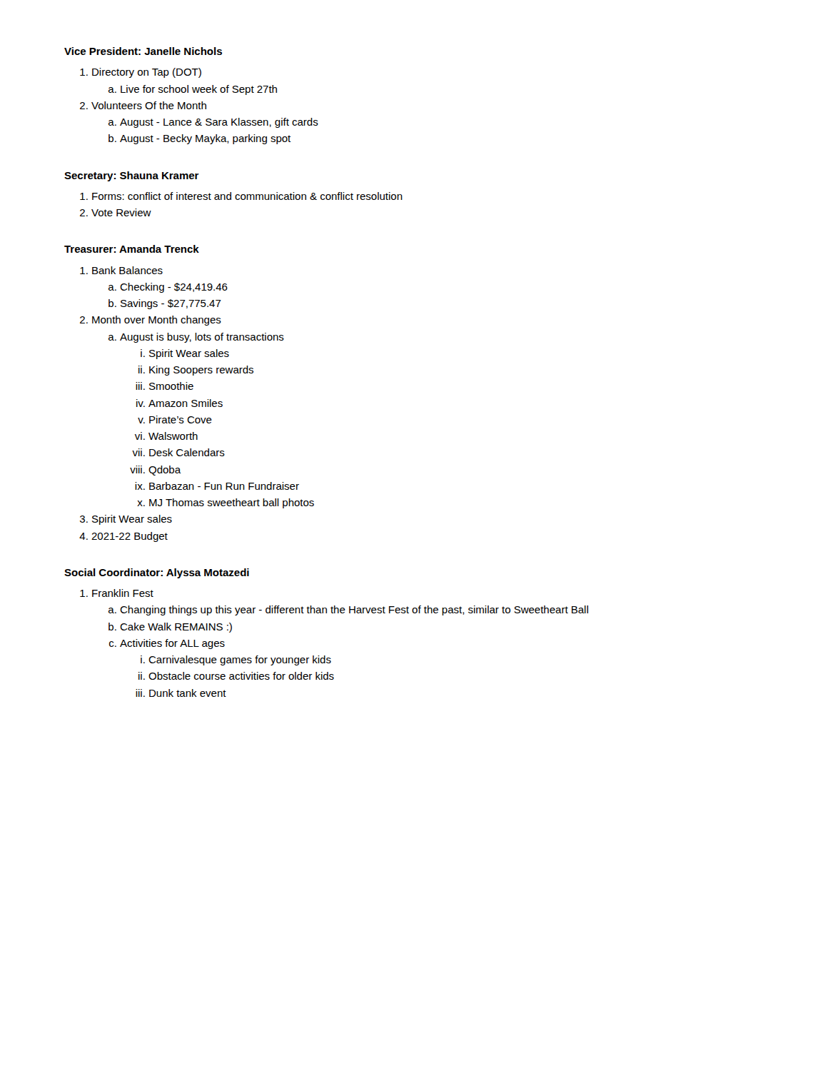Vice President: Janelle Nichols
Directory on Tap (DOT)
Live for school week of Sept 27th
Volunteers Of the Month
August - Lance & Sara Klassen, gift cards
August - Becky Mayka, parking spot
Secretary: Shauna Kramer
Forms: conflict of interest and communication & conflict resolution
Vote Review
Treasurer: Amanda Trenck
Bank Balances
Checking - $24,419.46
Savings - $27,775.47
Month over Month changes
August is busy, lots of transactions
Spirit Wear sales
King Soopers rewards
Smoothie
Amazon Smiles
Pirate’s Cove
Walsworth
Desk Calendars
Qdoba
Barbazan - Fun Run Fundraiser
MJ Thomas sweetheart ball photos
Spirit Wear sales
2021-22 Budget
Social Coordinator: Alyssa Motazedi
Franklin Fest
Changing things up this year - different than the Harvest Fest of the past, similar to Sweetheart Ball
Cake Walk REMAINS :)
Activities for ALL ages
Carnivalesque games for younger kids
Obstacle course activities for older kids
Dunk tank event